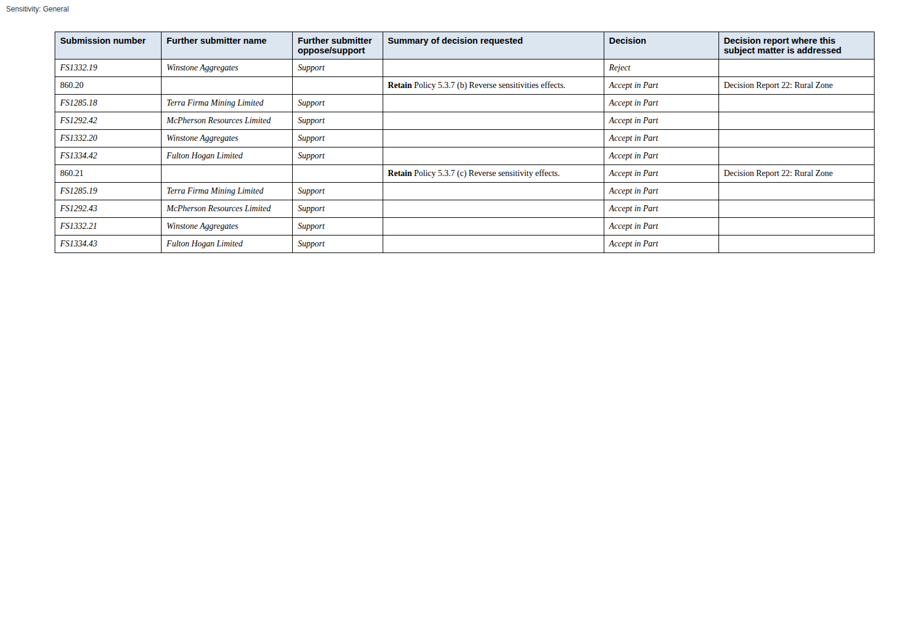Sensitivity: General
| Submission number | Further submitter name | Further submitter oppose/support | Summary of decision requested | Decision | Decision report where this subject matter is addressed |
| --- | --- | --- | --- | --- | --- |
| FS1332.19 | Winstone Aggregates | Support | | Reject | |
| 860.20 | | | Retain Policy 5.3.7 (b) Reverse sensitivities effects. | Accept in Part | Decision Report 22: Rural Zone |
| FS1285.18 | Terra Firma Mining Limited | Support | | Accept in Part | |
| FS1292.42 | McPherson Resources Limited | Support | | Accept in Part | |
| FS1332.20 | Winstone Aggregates | Support | | Accept in Part | |
| FS1334.42 | Fulton Hogan Limited | Support | | Accept in Part | |
| 860.21 | | | Retain Policy 5.3.7 (c) Reverse sensitivity effects. | Accept in Part | Decision Report 22: Rural Zone |
| FS1285.19 | Terra Firma Mining Limited | Support | | Accept in Part | |
| FS1292.43 | McPherson Resources Limited | Support | | Accept in Part | |
| FS1332.21 | Winstone Aggregates | Support | | Accept in Part | |
| FS1334.43 | Fulton Hogan Limited | Support | | Accept in Part | |